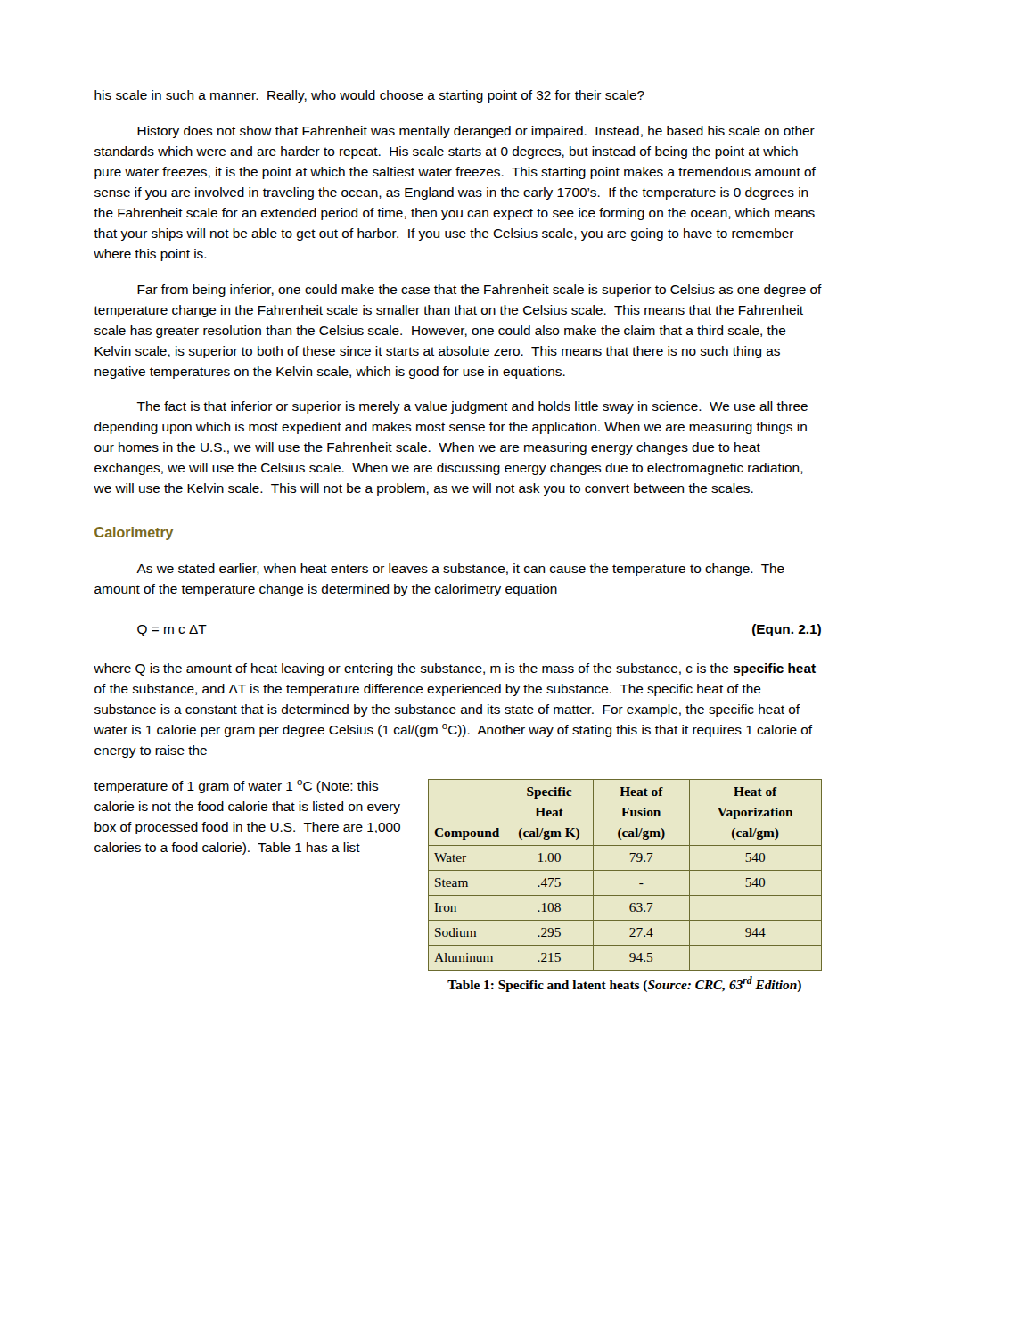his scale in such a manner. Really, who would choose a starting point of 32 for their scale?
History does not show that Fahrenheit was mentally deranged or impaired. Instead, he based his scale on other standards which were and are harder to repeat. His scale starts at 0 degrees, but instead of being the point at which pure water freezes, it is the point at which the saltiest water freezes. This starting point makes a tremendous amount of sense if you are involved in traveling the ocean, as England was in the early 1700’s. If the temperature is 0 degrees in the Fahrenheit scale for an extended period of time, then you can expect to see ice forming on the ocean, which means that your ships will not be able to get out of harbor. If you use the Celsius scale, you are going to have to remember where this point is.
Far from being inferior, one could make the case that the Fahrenheit scale is superior to Celsius as one degree of temperature change in the Fahrenheit scale is smaller than that on the Celsius scale. This means that the Fahrenheit scale has greater resolution than the Celsius scale. However, one could also make the claim that a third scale, the Kelvin scale, is superior to both of these since it starts at absolute zero. This means that there is no such thing as negative temperatures on the Kelvin scale, which is good for use in equations.
The fact is that inferior or superior is merely a value judgment and holds little sway in science. We use all three depending upon which is most expedient and makes most sense for the application. When we are measuring things in our homes in the U.S., we will use the Fahrenheit scale. When we are measuring energy changes due to heat exchanges, we will use the Celsius scale. When we are discussing energy changes due to electromagnetic radiation, we will use the Kelvin scale. This will not be a problem, as we will not ask you to convert between the scales.
Calorimetry
As we stated earlier, when heat enters or leaves a substance, it can cause the temperature to change. The amount of the temperature change is determined by the calorimetry equation
Q = m c ΔT (Equn. 2.1)
where Q is the amount of heat leaving or entering the substance, m is the mass of the substance, c is the specific heat of the substance, and ΔT is the temperature difference experienced by the substance. The specific heat of the substance is a constant that is determined by the substance and its state of matter. For example, the specific heat of water is 1 calorie per gram per degree Celsius (1 cal/(gm oC)). Another way of stating this is that it requires 1 calorie of energy to raise the
| Compound | Specific Heat (cal/gm K) | Heat of Fusion (cal/gm) | Heat of Vaporization (cal/gm) |
| --- | --- | --- | --- |
| Water | 1.00 | 79.7 | 540 |
| Steam | .475 | - | 540 |
| Iron | .108 | 63.7 | |
| Sodium | .295 | 27.4 | 944 |
| Aluminum | .215 | 94.5 | |
Table 1: Specific and latent heats (Source: CRC, 63rd Edition)
temperature of 1 gram of water 1 oC (Note: this calorie is not the food calorie that is listed on every box of processed food in the U.S. There are 1,000 calories to a food calorie). Table 1 has a list